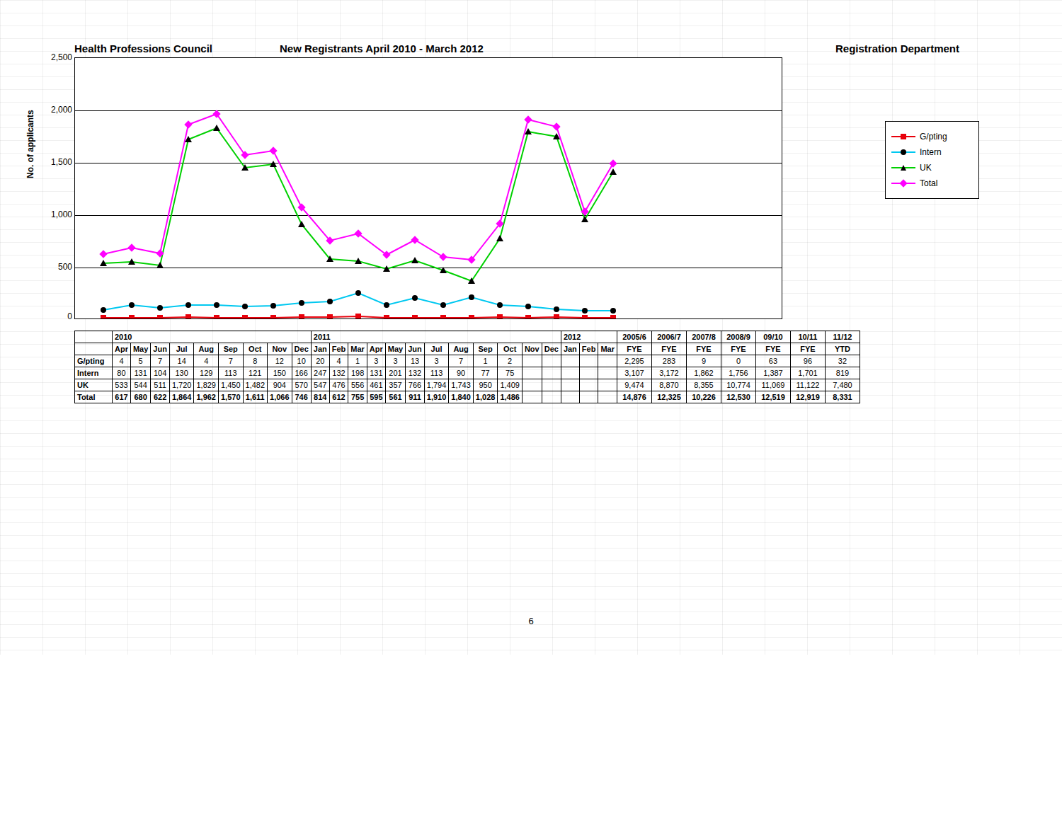Health Professions Council
New Registrants April 2010 - March 2012
Registration Department
No. of applicants
2,500
2,000
1,500
1,000
500
0
G/pting
Intern
UK
Total
| | 2010 | 2011 | 2012 | 2005/6 | 2006/7 | 2007/8 | 2008/9 | 09/10 | 10/11 | 11/12 |
| --- | --- | --- | --- | --- | --- | --- | --- | --- | --- | --- |
| | Apr | May | Jun | Jul | Aug | Sep | Oct | Nov | Dec | Jan | Feb | Mar | Apr | May | Jun | Jul | Aug | Sep | Oct | Nov | Dec | Jan | Feb | Mar | FYE | FYE | FYE | FYE | FYE | FYE | YTD |
| G/pting | 4 | 5 | 7 | 14 | 4 | 7 | 8 | 12 | 10 | 20 | 4 | 1 | 3 | 3 | 13 | 3 | 7 | 1 | 2 | | | | | | 2,295 | 283 | 9 | 0 | 63 | 96 | 32 |
| Intern | 80 | 131 | 104 | 130 | 129 | 113 | 121 | 150 | 166 | 247 | 132 | 198 | 131 | 201 | 132 | 113 | 90 | 77 | 75 | | | | | | 3,107 | 3,172 | 1,862 | 1,756 | 1,387 | 1,701 | 819 |
| UK | 533 | 544 | 511 | 1,720 | 1,829 | 1,450 | 1,482 | 904 | 570 | 547 | 476 | 556 | 461 | 357 | 766 | 1,794 | 1,743 | 950 | 1,409 | | | | | | 9,474 | 8,870 | 8,355 | 10,774 | 11,069 | 11,122 | 7,480 |
| Total | 617 | 680 | 622 | 1,864 | 1,962 | 1,570 | 1,611 | 1,066 | 746 | 814 | 612 | 755 | 595 | 561 | 911 | 1,910 | 1,840 | 1,028 | 1,486 | | | | | | 14,876 | 12,325 | 10,226 | 12,530 | 12,519 | 12,919 | 8,331 |
6